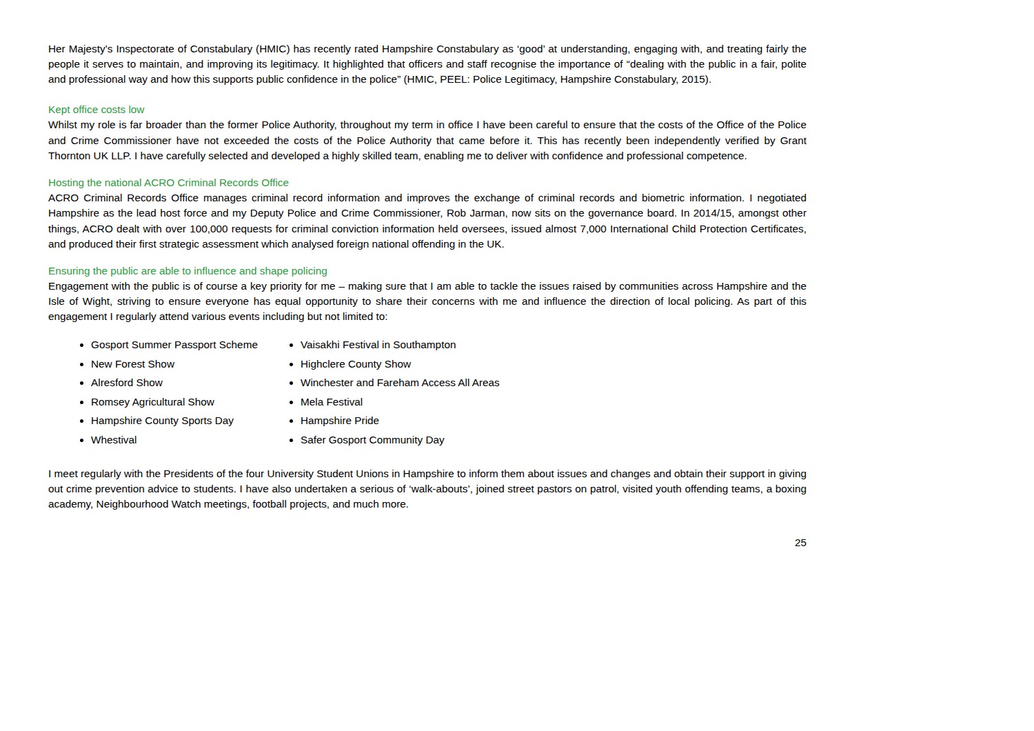Her Majesty’s Inspectorate of Constabulary (HMIC) has recently rated Hampshire Constabulary as ‘good’ at understanding, engaging with, and treating fairly the people it serves to maintain, and improving its legitimacy. It highlighted that officers and staff recognise the importance of “dealing with the public in a fair, polite and professional way and how this supports public confidence in the police” (HMIC, PEEL: Police Legitimacy, Hampshire Constabulary, 2015).
Kept office costs low
Whilst my role is far broader than the former Police Authority, throughout my term in office I have been careful to ensure that the costs of the Office of the Police and Crime Commissioner have not exceeded the costs of the Police Authority that came before it. This has recently been independently verified by Grant Thornton UK LLP. I have carefully selected and developed a highly skilled team, enabling me to deliver with confidence and professional competence.
Hosting the national ACRO Criminal Records Office
ACRO Criminal Records Office manages criminal record information and improves the exchange of criminal records and biometric information. I negotiated Hampshire as the lead host force and my Deputy Police and Crime Commissioner, Rob Jarman, now sits on the governance board. In 2014/15, amongst other things, ACRO dealt with over 100,000 requests for criminal conviction information held oversees, issued almost 7,000 International Child Protection Certificates, and produced their first strategic assessment which analysed foreign national offending in the UK.
Ensuring the public are able to influence and shape policing
Engagement with the public is of course a key priority for me – making sure that I am able to tackle the issues raised by communities across Hampshire and the Isle of Wight, striving to ensure everyone has equal opportunity to share their concerns with me and influence the direction of local policing. As part of this engagement I regularly attend various events including but not limited to:
Gosport Summer Passport Scheme
New Forest Show
Alresford Show
Romsey Agricultural Show
Hampshire County Sports Day
Whestival
Vaisakhi Festival in Southampton
Highclere County Show
Winchester and Fareham Access All Areas
Mela Festival
Hampshire Pride
Safer Gosport Community Day
I meet regularly with the Presidents of the four University Student Unions in Hampshire to inform them about issues and changes and obtain their support in giving out crime prevention advice to students. I have also undertaken a serious of ‘walk-abouts’, joined street pastors on patrol, visited youth offending teams, a boxing academy, Neighbourhood Watch meetings, football projects, and much more.
25